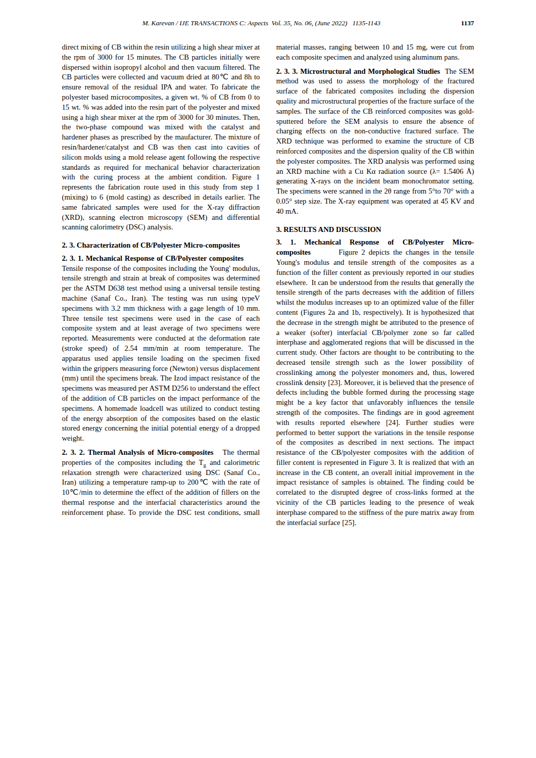M. Karevan / IJE TRANSACTIONS C: Aspects Vol. 35, No. 06, (June 2022) 1135-1143
1137
direct mixing of CB within the resin utilizing a high shear mixer at the rpm of 3000 for 15 minutes. The CB particles initially were dispersed within isopropyl alcohol and then vacuum filtered. The CB particles were collected and vacuum dried at 80℃ and 8h to ensure removal of the residual IPA and water. To fabricate the polyester based microcomposites, a given wt. % of CB from 0 to 15 wt. % was added into the resin part of the polyester and mixed using a high shear mixer at the rpm of 3000 for 30 minutes. Then, the two-phase compound was mixed with the catalyst and hardener phases as prescribed by the maufacturer. The mixture of resin/hardener/catalyst and CB was then cast into cavities of silicon molds using a mold release agent following the respective standards as required for mechanical behavior characterization with the curing process at the ambient condition. Figure 1 represents the fabrication route used in this study from step 1 (mixing) to 6 (mold casting) as described in details earlier. The same fabricated samples were used for the X-ray diffraction (XRD), scanning electron microscopy (SEM) and differential scanning calorimetry (DSC) analysis.
2. 3. Characterization of CB/Polyester Micro-composites
2. 3. 1. Mechanical Response of CB/Polyester composites Tensile response of the composites including the Young' modulus, tensile strength and strain at break of composites was determined per the ASTM D638 test method using a universal tensile testing machine (Sanaf Co., Iran). The testing was run using typeV specimens with 3.2 mm thickness with a gage length of 10 mm. Three tensile test specimens were used in the case of each composite system and at least average of two specimens were reported. Measurements were conducted at the deformation rate (stroke speed) of 2.54 mm/min at room temperature. The apparatus used applies tensile loading on the specimen fixed within the grippers measuring force (Newton) versus displacement (mm) until the specimens break. The Izod impact resistance of the specimens was measured per ASTM D256 to understand the effect of the addition of CB particles on the impact performance of the specimens. A homemade loadcell was utilized to conduct testing of the energy absorption of the composites based on the elastic stored energy concerning the initial potential energy of a dropped weight.
2. 3. 2. Thermal Analysis of Micro-composites The thermal properties of the composites including the Tg and calorimetric relaxation strength were characterized using DSC (Sanaf Co., Iran) utilizing a temperature ramp-up to 200℃ with the rate of 10℃/min to determine the effect of the addition of fillers on the thermal response and the interfacial characteristics around the reinforcement phase. To provide the DSC test conditions, small material masses, ranging between 10 and 15 mg, were cut from each composite specimen and analyzed using aluminum pans.
2. 3. 3. Microstructural and Morphological Studies The SEM method was used to assess the morphology of the fractured surface of the fabricated composites including the dispersion quality and microstructural properties of the fracture surface of the samples. The surface of the CB reinforced composites was gold-sputtered before the SEM analysis to ensure the absence of charging effects on the non-conductive fractured surface. The XRD technique was performed to examine the structure of CB reinforced composites and the dispersion quality of the CB within the polyester composites. The XRD analysis was performed using an XRD machine with a Cu Kα radiation source (λ= 1.5406 Å) generating X-rays on the incident beam monochromator setting. The specimens were scanned in the 2θ range from 5°to 70° with a 0.05° step size. The X-ray equipment was operated at 45 KV and 40 mA.
3. RESULTS AND DISCUSSION
3. 1. Mechanical Response of CB/Polyester Micro-composites Figure 2 depicts the changes in the tensile Young's modulus and tensile strength of the composites as a function of the filler content as previously reported in our studies elsewhere. It can be understood from the results that generally the tensile strength of the parts decreases with the addition of fillers whilst the modulus increases up to an optimized value of the filler content (Figures 2a and 1b, respectively). It is hypothesized that the decrease in the strength might be attributed to the presence of a weaker (softer) interfacial CB/polymer zone so far called interphase and agglomerated regions that will be discussed in the current study. Other factors are thought to be contributing to the decreased tensile strength such as the lower possibility of crosslinking among the polyester monomers and, thus, lowered crosslink density [23]. Moreover, it is believed that the presence of defects including the bubble formed during the processing stage might be a key factor that unfavorably influences the tensile strength of the composites. The findings are in good agreement with results reported elsewhere [24]. Further studies were performed to better support the variations in the tensile response of the composites as described in next sections. The impact resistance of the CB/polyester composites with the addition of filler content is represented in Figure 3. It is realized that with an increase in the CB content, an overall initial improvement in the impact resistance of samples is obtained. The finding could be correlated to the disrupted degree of cross-links formed at the vicinity of the CB particles leading to the presence of weak interphase compared to the stiffness of the pure matrix away from the interfacial surface [25].